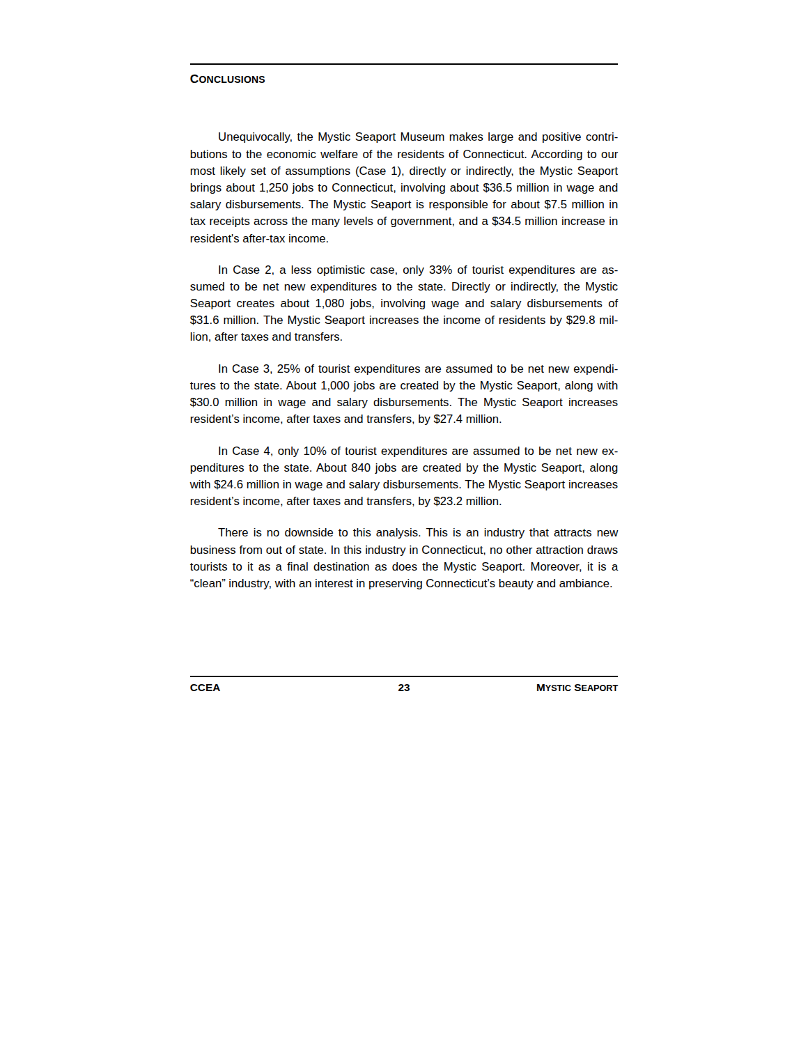CONCLUSIONS
Unequivocally, the Mystic Seaport Museum makes large and positive contributions to the economic welfare of the residents of Connecticut. According to our most likely set of assumptions (Case 1), directly or indirectly, the Mystic Seaport brings about 1,250 jobs to Connecticut, involving about $36.5 million in wage and salary disbursements. The Mystic Seaport is responsible for about $7.5 million in tax receipts across the many levels of government, and a $34.5 million increase in resident's after-tax income.
In Case 2, a less optimistic case, only 33% of tourist expenditures are assumed to be net new expenditures to the state. Directly or indirectly, the Mystic Seaport creates about 1,080 jobs, involving wage and salary disbursements of $31.6 million. The Mystic Seaport increases the income of residents by $29.8 million, after taxes and transfers.
In Case 3, 25% of tourist expenditures are assumed to be net new expenditures to the state. About 1,000 jobs are created by the Mystic Seaport, along with $30.0 million in wage and salary disbursements. The Mystic Seaport increases resident’s income, after taxes and transfers, by $27.4 million.
In Case 4, only 10% of tourist expenditures are assumed to be net new expenditures to the state. About 840 jobs are created by the Mystic Seaport, along with $24.6 million in wage and salary disbursements. The Mystic Seaport increases resident’s income, after taxes and transfers, by $23.2 million.
There is no downside to this analysis. This is an industry that attracts new business from out of state. In this industry in Connecticut, no other attraction draws tourists to it as a final destination as does the Mystic Seaport. Moreover, it is a “clean” industry, with an interest in preserving Connecticut’s beauty and ambiance.
CCEA
23
MYSTIC SEAPORT